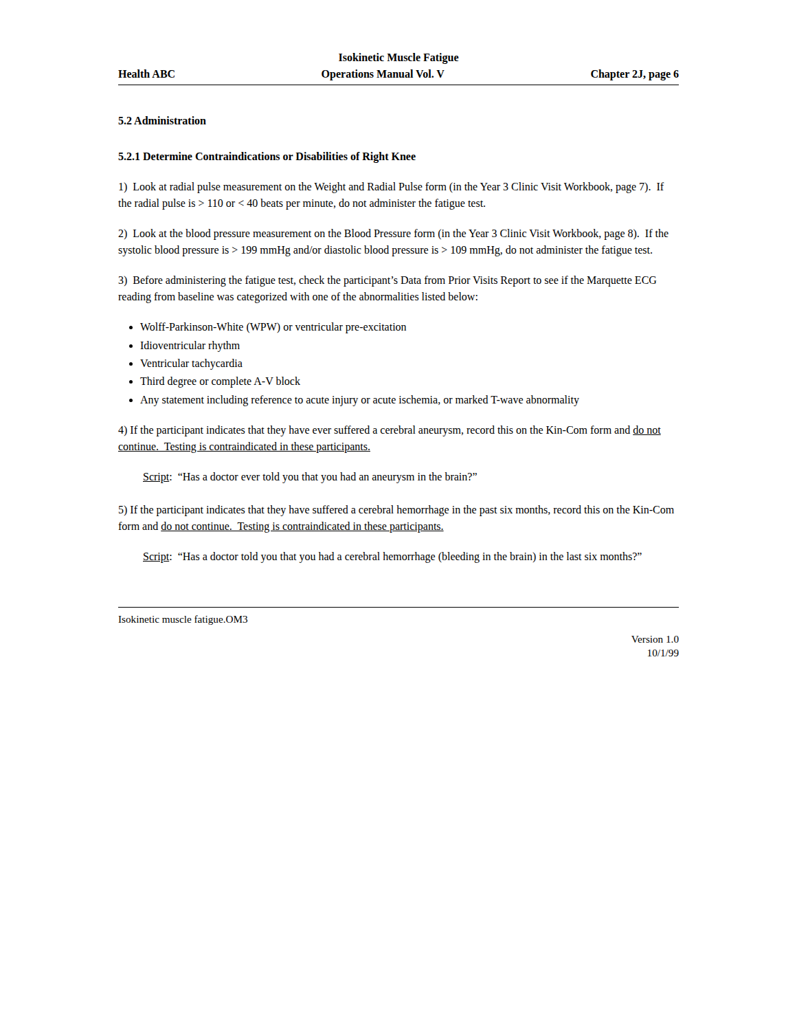Isokinetic Muscle Fatigue
Health ABC Operations Manual Vol. V Chapter 2J, page 6
5.2 Administration
5.2.1 Determine Contraindications or Disabilities of Right Knee
1) Look at radial pulse measurement on the Weight and Radial Pulse form (in the Year 3 Clinic Visit Workbook, page 7). If the radial pulse is > 110 or < 40 beats per minute, do not administer the fatigue test.
2) Look at the blood pressure measurement on the Blood Pressure form (in the Year 3 Clinic Visit Workbook, page 8). If the systolic blood pressure is > 199 mmHg and/or diastolic blood pressure is > 109 mmHg, do not administer the fatigue test.
3) Before administering the fatigue test, check the participant’s Data from Prior Visits Report to see if the Marquette ECG reading from baseline was categorized with one of the abnormalities listed below:
Wolff-Parkinson-White (WPW) or ventricular pre-excitation
Idioventricular rhythm
Ventricular tachycardia
Third degree or complete A-V block
Any statement including reference to acute injury or acute ischemia, or marked T-wave abnormality
4) If the participant indicates that they have ever suffered a cerebral aneurysm, record this on the Kin-Com form and do not continue. Testing is contraindicated in these participants.
Script: “Has a doctor ever told you that you had an aneurysm in the brain?”
5) If the participant indicates that they have suffered a cerebral hemorrhage in the past six months, record this on the Kin-Com form and do not continue. Testing is contraindicated in these participants.
Script: “Has a doctor told you that you had a cerebral hemorrhage (bleeding in the brain) in the last six months?”
Isokinetic muscle fatigue.OM3
Version 1.0
10/1/99